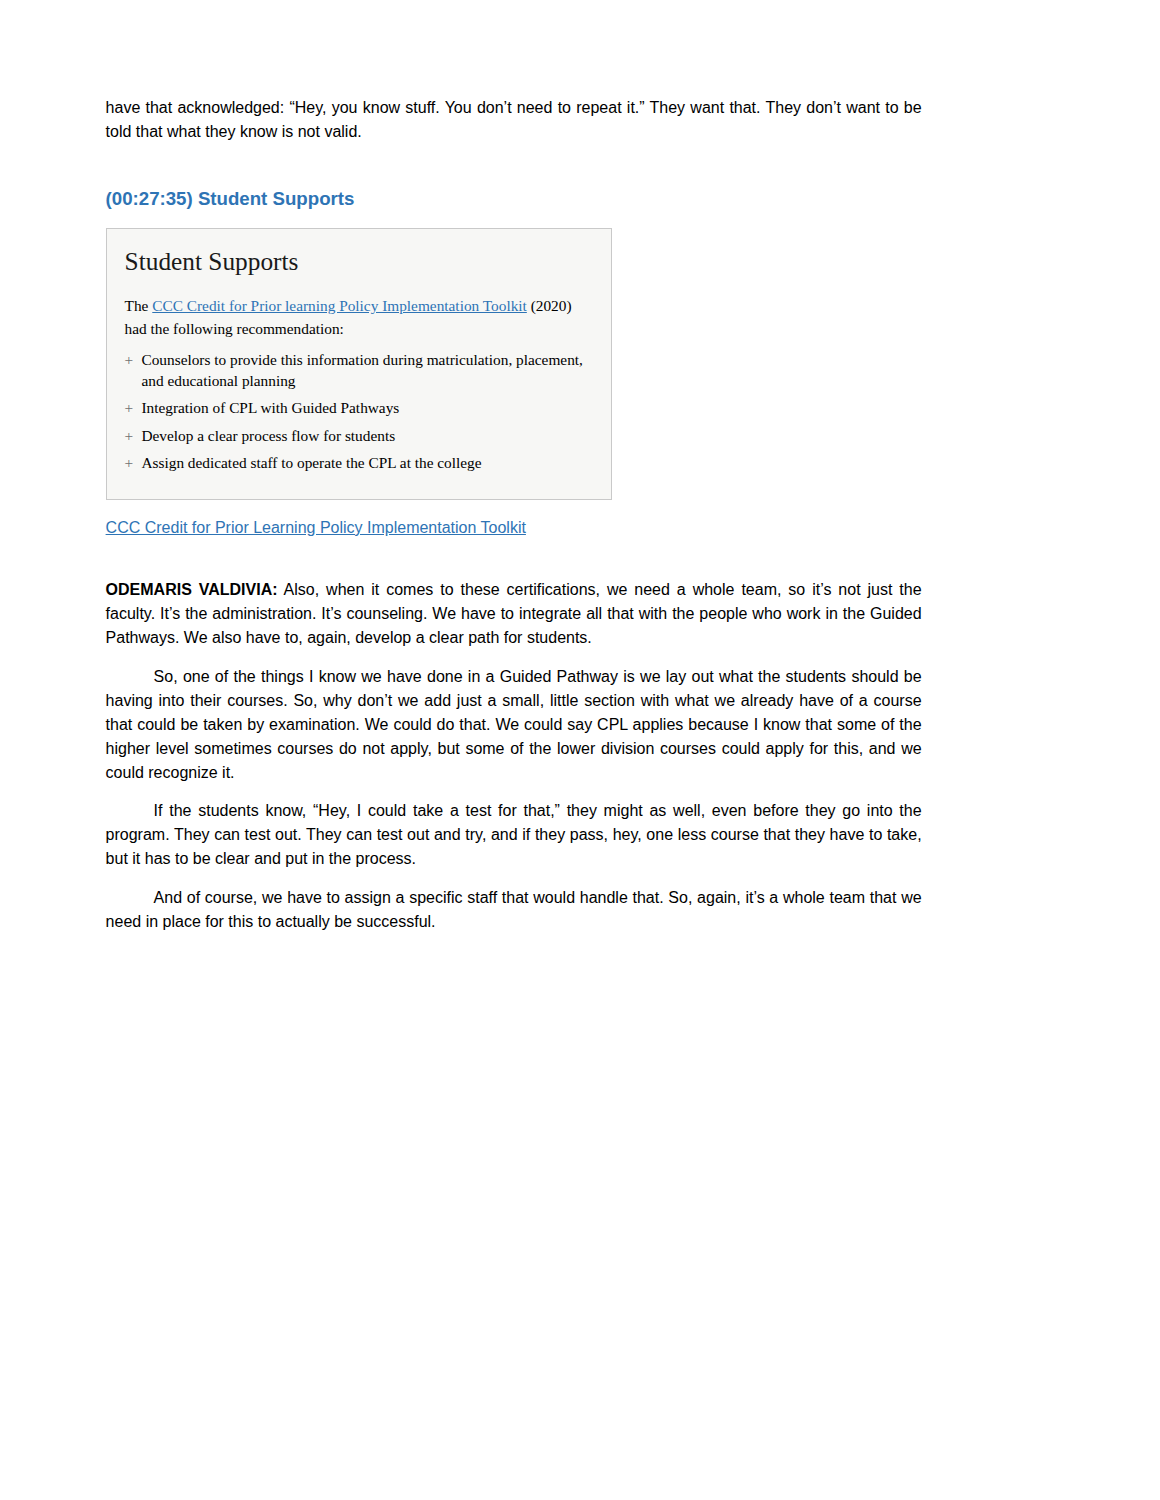have that acknowledged: “Hey, you know stuff. You don’t need to repeat it.” They want that. They don’t want to be told that what they know is not valid.
(00:27:35) Student Supports
Student Supports
The CCC Credit for Prior learning Policy Implementation Toolkit (2020) had the following recommendation:
Counselors to provide this information during matriculation, placement, and educational planning
Integration of CPL with Guided Pathways
Develop a clear process flow for students
Assign dedicated staff to operate the CPL at the college
CCC Credit for Prior Learning Policy Implementation Toolkit
ODEMARIS VALDIVIA: Also, when it comes to these certifications, we need a whole team, so it’s not just the faculty. It’s the administration. It’s counseling. We have to integrate all that with the people who work in the Guided Pathways. We also have to, again, develop a clear path for students.
So, one of the things I know we have done in a Guided Pathway is we lay out what the students should be having into their courses. So, why don’t we add just a small, little section with what we already have of a course that could be taken by examination. We could do that. We could say CPL applies because I know that some of the higher level sometimes courses do not apply, but some of the lower division courses could apply for this, and we could recognize it.
If the students know, “Hey, I could take a test for that,” they might as well, even before they go into the program. They can test out. They can test out and try, and if they pass, hey, one less course that they have to take, but it has to be clear and put in the process.
And of course, we have to assign a specific staff that would handle that. So, again, it’s a whole team that we need in place for this to actually be successful.